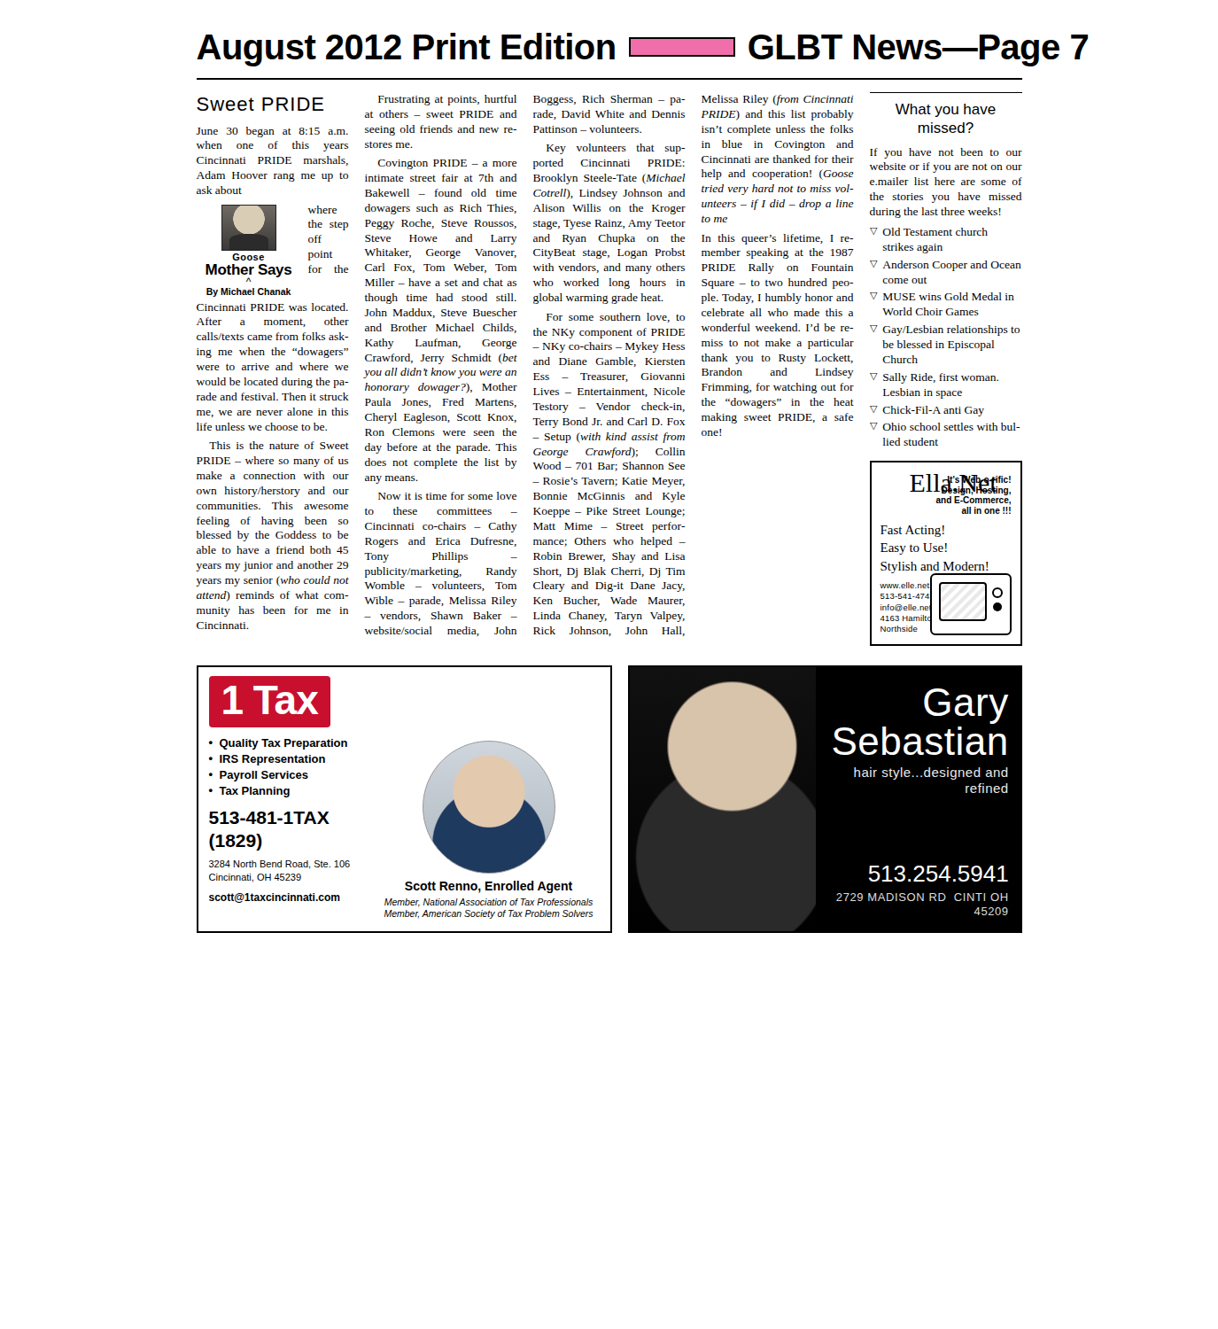August 2012 Print Edition
GLBT News—Page 7
Sweet PRIDE
June 30 began at 8:15 a.m. when one of this years Cincinnati PRIDE marshals, Adam Hoover rang me up to ask about
Goose
Mother Says
^
By Michael Chanak
where the step off point for the Cincinnati PRIDE was located. After a moment, other calls/texts came from folks asking me when the “dowagers” were to arrive and where we would be located during the parade and festival. Then it struck me, we are never alone in this life unless we choose to be.
This is the nature of Sweet PRIDE – where so many of us make a connection with our own history/herstory and our communities. This awesome feeling of having been so blessed by the Goddess to be able to have a friend both 45 years my junior and another 29 years my senior (who could not attend) reminds of what community has been for me in Cincinnati.
Frustrating at points, hurtful at others – sweet PRIDE and seeing old friends and new restores me.
Covington PRIDE – a more intimate street fair at 7th and Bakewell – found old time dowagers such as Rich Thies, Peggy Roche, Steve Roussos, Steve Howe and Larry Whitaker, George Vanover, Carl Fox, Tom Weber, Tom Miller – have a set and chat as though time had stood still. John Maddux, Steve Buescher and Brother Michael Childs, Kathy Laufman, George Crawford, Jerry Schmidt (bet you all didn’t know you were an honorary dowager?), Mother Paula Jones, Fred Martens, Cheryl Eagleson, Scott Knox, Ron Clemons were seen the day before at the parade. This does not complete the list by any means.
Now it is time for some love to these committees – Cincinnati co-chairs – Cathy Rogers and Erica Dufresne, Tony Phillips – publicity/marketing, Randy Womble – volunteers, Tom Wible – parade, Melissa Riley – vendors, Shawn Baker – website/social media, John Boggess, Rich Sherman – parade, David White and Dennis Pattinson – volunteers.
Key volunteers that supported Cincinnati PRIDE: Brooklyn Steele-Tate (Michael Cotrell), Lindsey Johnson and Alison Willis on the Kroger stage, Tyese Rainz, Amy Teetor and Ryan Chupka on the CityBeat stage, Logan Probst with vendors, and many others who worked long hours in global warming grade heat.
For some southern love, to the NKy component of PRIDE – NKy co-chairs – Mykey Hess and Diane Gamble, Kiersten Ess – Treasurer, Giovanni Lives – Entertainment, Nicole Testory – Vendor check-in, Terry Bond Jr. and Carl D. Fox – Setup (with kind assist from George Crawford); Collin Wood – 701 Bar; Shannon See – Rosie’s Tavern; Katie Meyer, Bonnie McGinnis and Kyle Koeppe – Pike Street Lounge; Matt Mime – Street performance; Others who helped – Robin Brewer, Shay and Lisa Short, Dj Blak Cherri, Dj Tim Cleary and Dig-it Dane Jacy, Ken Bucher, Wade Maurer, Linda Chaney, Taryn Valpey, Rick Johnson, John Hall, Melissa Riley (from Cincinnati PRIDE) and this list probably isn’t complete unless the folks in blue in Covington and Cincinnati are thanked for their help and cooperation! (Goose tried very hard not to miss volunteers – if I did – drop a line to me
In this queer’s lifetime, I remember speaking at the 1987 PRIDE Rally on Fountain Square – to two hundred people. Today, I humbly honor and celebrate all who made this a wonderful weekend. I’d be remiss to not make a particular thank you to Rusty Lockett, Brandon and Lindsey Frimming, for watching out for the “dowagers” in the heat making sweet PRIDE, a safe one!
What you have missed?
If you have not been to our website or if you are not on our e.mailer list here are some of the stories you have missed during the last three weeks!
Old Testament church strikes again
Anderson Cooper and Ocean come out
MUSE wins Gold Medal in World Choir Games
Gay/Lesbian relationships to be blessed in Episcopal Church
Sally Ride, first woman. Lesbian in space
Chick-Fil-A anti Gay
Ohio school settles with bullied student
Ella.Net
It’s Web-o-rific!
Design, Hosting,
and E-Commerce,
all in one !!!
Fast Acting! Easy to Use! Stylish and Modern!
www.elle.net
513-541-4745
info@elle.net
4163 Hamilton Ave.
Northside
1 Tax
Quality Tax Preparation
IRS Representation
Payroll Services
Tax Planning
513-481-1TAX (1829)
3284 North Bend Road, Ste. 106
Cincinnati, OH 45239
scott@1taxcincinnati.com
Scott Renno, Enrolled Agent
Member, National Association of Tax Professionals
Member, American Society of Tax Problem Solvers
Gary Sebastian
hair style...designed and refined
513.254.5941
2729 MADISON RD CINTI OH 45209